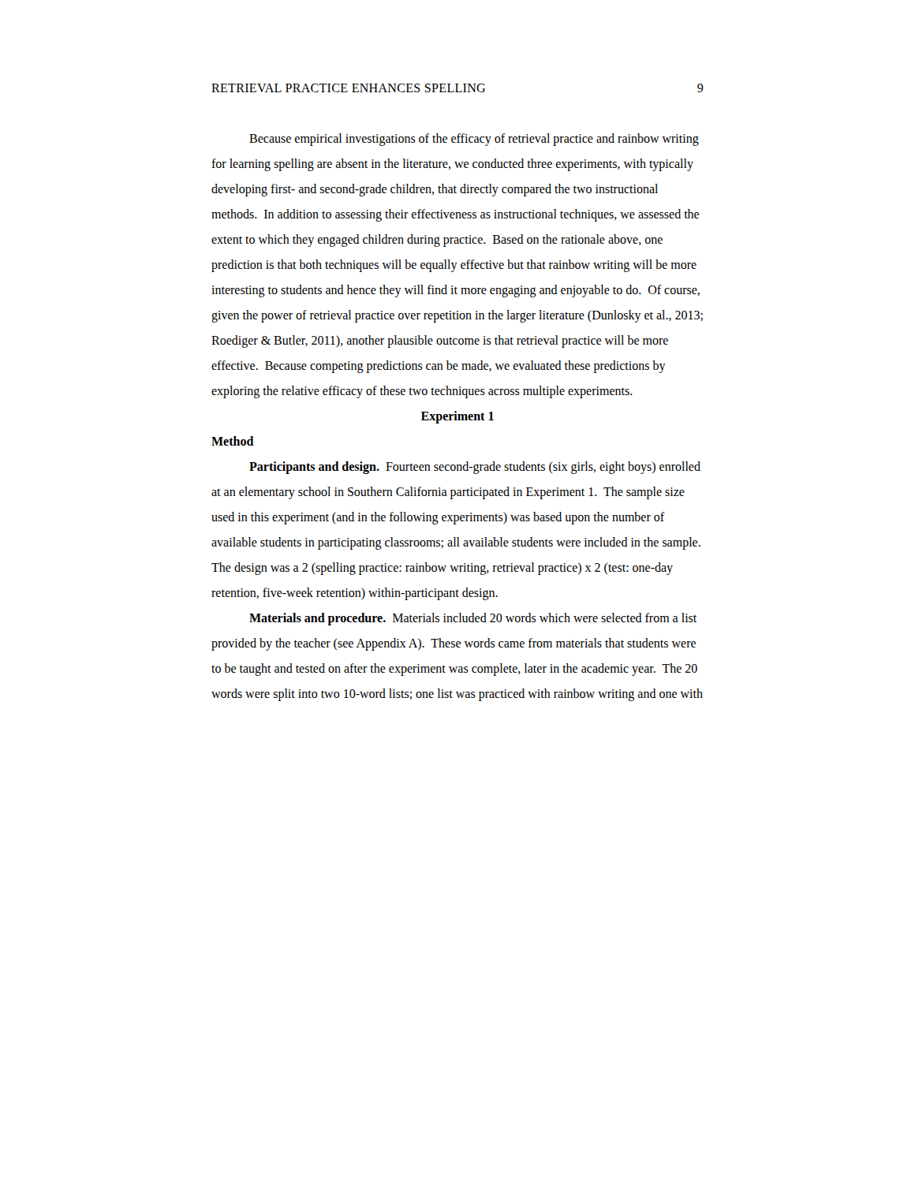Retrieval Practice Enhances Spelling 9
Because empirical investigations of the efficacy of retrieval practice and rainbow writing for learning spelling are absent in the literature, we conducted three experiments, with typically developing first- and second-grade children, that directly compared the two instructional methods. In addition to assessing their effectiveness as instructional techniques, we assessed the extent to which they engaged children during practice. Based on the rationale above, one prediction is that both techniques will be equally effective but that rainbow writing will be more interesting to students and hence they will find it more engaging and enjoyable to do. Of course, given the power of retrieval practice over repetition in the larger literature (Dunlosky et al., 2013; Roediger & Butler, 2011), another plausible outcome is that retrieval practice will be more effective. Because competing predictions can be made, we evaluated these predictions by exploring the relative efficacy of these two techniques across multiple experiments.
Experiment 1
Method
Participants and design. Fourteen second-grade students (six girls, eight boys) enrolled at an elementary school in Southern California participated in Experiment 1. The sample size used in this experiment (and in the following experiments) was based upon the number of available students in participating classrooms; all available students were included in the sample. The design was a 2 (spelling practice: rainbow writing, retrieval practice) x 2 (test: one-day retention, five-week retention) within-participant design.
Materials and procedure. Materials included 20 words which were selected from a list provided by the teacher (see Appendix A). These words came from materials that students were to be taught and tested on after the experiment was complete, later in the academic year. The 20 words were split into two 10-word lists; one list was practiced with rainbow writing and one with